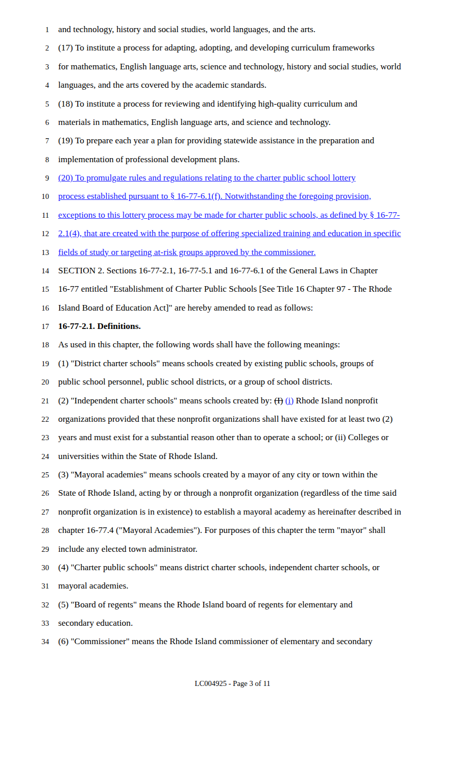1
and technology, history and social studies, world languages, and the arts.
2
(17) To institute a process for adapting, adopting, and developing curriculum frameworks
3
for mathematics, English language arts, science and technology, history and social studies, world
4
languages, and the arts covered by the academic standards.
5
(18) To institute a process for reviewing and identifying high-quality curriculum and
6
materials in mathematics, English language arts, and science and technology.
7
(19) To prepare each year a plan for providing statewide assistance in the preparation and
8
implementation of professional development plans.
9
(20) To promulgate rules and regulations relating to the charter public school lottery
10
process established pursuant to § 16-77-6.1(f). Notwithstanding the foregoing provision,
11
exceptions to this lottery process may be made for charter public schools, as defined by § 16-77-
12
2.1(4), that are created with the purpose of offering specialized training and education in specific
13
fields of study or targeting at-risk groups approved by the commissioner.
14
SECTION 2. Sections 16-77-2.1, 16-77-5.1 and 16-77-6.1 of the General Laws in Chapter
15
16-77 entitled "Establishment of Charter Public Schools [See Title 16 Chapter 97 - The Rhode
16
Island Board of Education Act]" are hereby amended to read as follows:
17
16-77-2.1. Definitions.
18
As used in this chapter, the following words shall have the following meanings:
19
(1) "District charter schools" means schools created by existing public schools, groups of
20
public school personnel, public school districts, or a group of school districts.
21
(2) "Independent charter schools" means schools created by: (I) (i) Rhode Island nonprofit
22
organizations provided that these nonprofit organizations shall have existed for at least two (2)
23
years and must exist for a substantial reason other than to operate a school; or (ii) Colleges or
24
universities within the State of Rhode Island.
25
(3) "Mayoral academies" means schools created by a mayor of any city or town within the
26
State of Rhode Island, acting by or through a nonprofit organization (regardless of the time said
27
nonprofit organization is in existence) to establish a mayoral academy as hereinafter described in
28
chapter 16-77.4 ("Mayoral Academies"). For purposes of this chapter the term "mayor" shall
29
include any elected town administrator.
30
(4) "Charter public schools" means district charter schools, independent charter schools, or
31
mayoral academies.
32
(5) "Board of regents" means the Rhode Island board of regents for elementary and
33
secondary education.
34
(6) "Commissioner" means the Rhode Island commissioner of elementary and secondary
LC004925 - Page 3 of 11